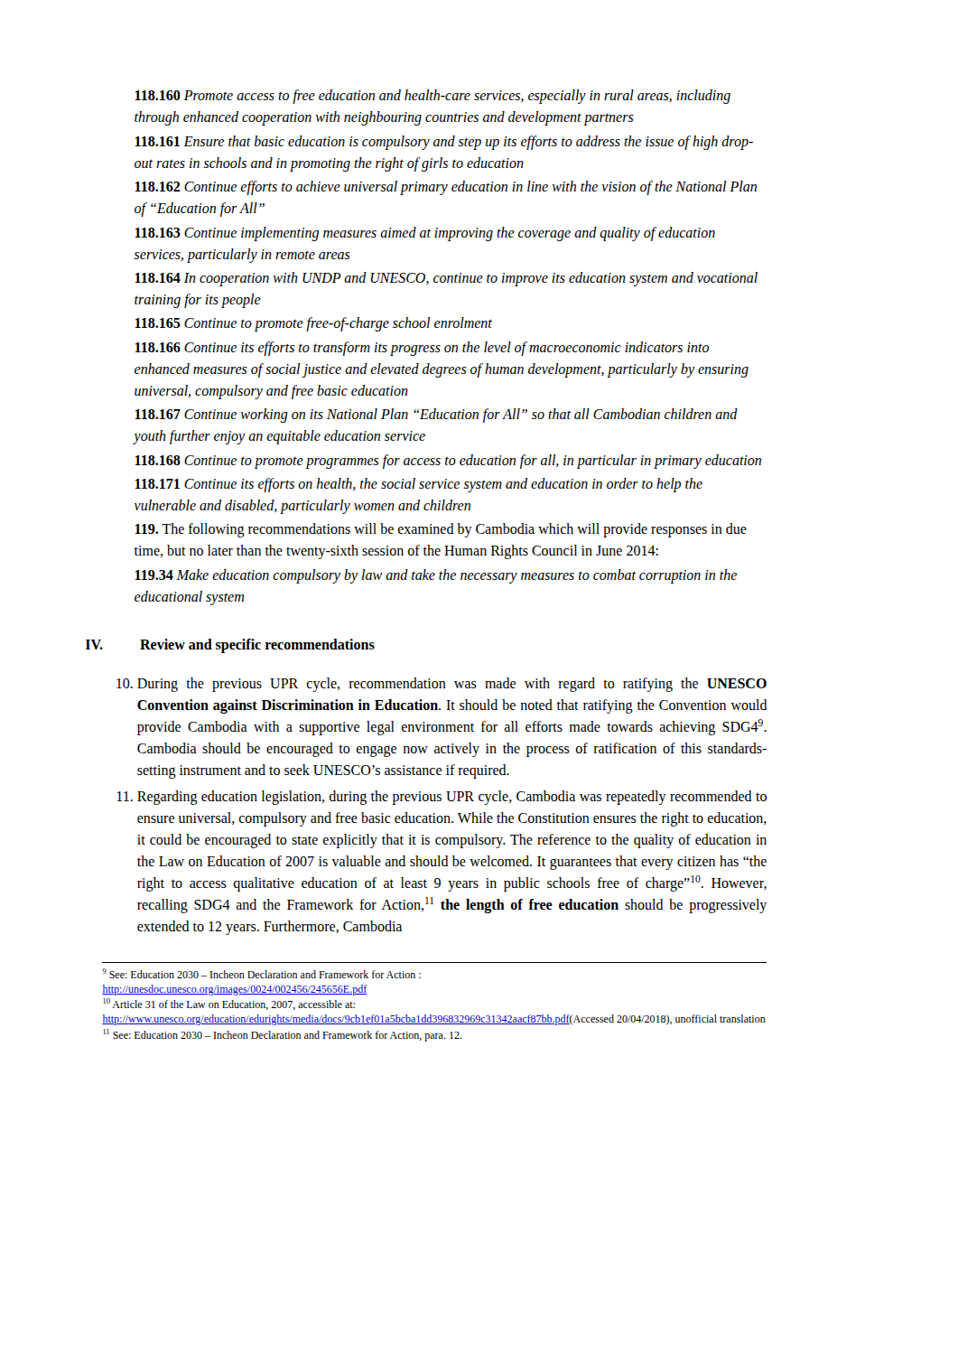118.160 Promote access to free education and health-care services, especially in rural areas, including through enhanced cooperation with neighbouring countries and development partners
118.161 Ensure that basic education is compulsory and step up its efforts to address the issue of high drop-out rates in schools and in promoting the right of girls to education
118.162 Continue efforts to achieve universal primary education in line with the vision of the National Plan of “Education for All”
118.163 Continue implementing measures aimed at improving the coverage and quality of education services, particularly in remote areas
118.164 In cooperation with UNDP and UNESCO, continue to improve its education system and vocational training for its people
118.165 Continue to promote free-of-charge school enrolment
118.166 Continue its efforts to transform its progress on the level of macroeconomic indicators into enhanced measures of social justice and elevated degrees of human development, particularly by ensuring universal, compulsory and free basic education
118.167 Continue working on its National Plan “Education for All” so that all Cambodian children and youth further enjoy an equitable education service
118.168 Continue to promote programmes for access to education for all, in particular in primary education
118.171 Continue its efforts on health, the social service system and education in order to help the vulnerable and disabled, particularly women and children
119. The following recommendations will be examined by Cambodia which will provide responses in due time, but no later than the twenty-sixth session of the Human Rights Council in June 2014:
119.34 Make education compulsory by law and take the necessary measures to combat corruption in the educational system
IV. Review and specific recommendations
During the previous UPR cycle, recommendation was made with regard to ratifying the UNESCO Convention against Discrimination in Education. It should be noted that ratifying the Convention would provide Cambodia with a supportive legal environment for all efforts made towards achieving SDG49. Cambodia should be encouraged to engage now actively in the process of ratification of this standards-setting instrument and to seek UNESCO’s assistance if required.
Regarding education legislation, during the previous UPR cycle, Cambodia was repeatedly recommended to ensure universal, compulsory and free basic education. While the Constitution ensures the right to education, it could be encouraged to state explicitly that it is compulsory. The reference to the quality of education in the Law on Education of 2007 is valuable and should be welcomed. It guarantees that every citizen has “the right to access qualitative education of at least 9 years in public schools free of charge”10. However, recalling SDG4 and the Framework for Action,11 the length of free education should be progressively extended to 12 years. Furthermore, Cambodia
9 See: Education 2030 – Incheon Declaration and Framework for Action :
http://unesdoc.unesco.org/images/0024/002456/245656E.pdf
10 Article 31 of the Law on Education, 2007, accessible at:
http://www.unesco.org/education/edurights/media/docs/9cb1ef01a5bcba1dd396832969c31342aacf87bb.pdf(Accessed 20/04/2018), unofficial translation
11 See: Education 2030 – Incheon Declaration and Framework for Action, para. 12.